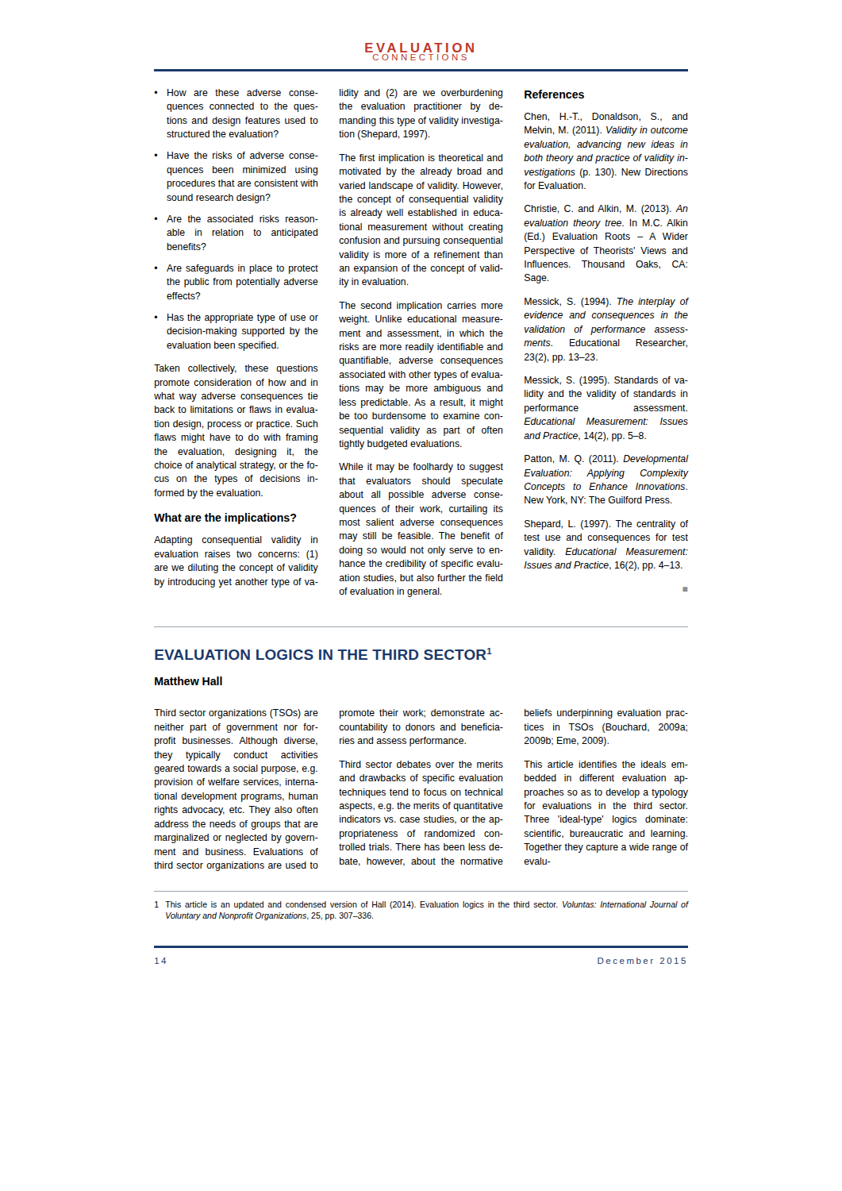Evaluation
Connections
How are these adverse consequences connected to the questions and design features used to structured the evaluation?
Have the risks of adverse consequences been minimized using procedures that are consistent with sound research design?
Are the associated risks reasonable in relation to anticipated benefits?
Are safeguards in place to protect the public from potentially adverse effects?
Has the appropriate type of use or decision-making supported by the evaluation been specified.
Taken collectively, these questions promote consideration of how and in what way adverse consequences tie back to limitations or flaws in evaluation design, process or practice. Such flaws might have to do with framing the evaluation, designing it, the choice of analytical strategy, or the focus on the types of decisions informed by the evaluation.
What are the implications?
Adapting consequential validity in evaluation raises two concerns: (1) are we diluting the concept of validity by introducing yet another type of validity and (2) are we overburdening the evaluation practitioner by demanding this type of validity investigation (Shepard, 1997).
The first implication is theoretical and motivated by the already broad and varied landscape of validity. However, the concept of consequential validity is already well established in educational measurement without creating confusion and pursuing consequential validity is more of a refinement than an expansion of the concept of validity in evaluation.
The second implication carries more weight. Unlike educational measurement and assessment, in which the risks are more readily identifiable and quantifiable, adverse consequences associated with other types of evaluations may be more ambiguous and less predictable. As a result, it might be too burdensome to examine consequential validity as part of often tightly budgeted evaluations.
While it may be foolhardy to suggest that evaluators should speculate about all possible adverse consequences of their work, curtailing its most salient adverse consequences may still be feasible. The benefit of doing so would not only serve to enhance the credibility of specific evaluation studies, but also further the field of evaluation in general.
References
Chen, H.-T., Donaldson, S., and Melvin, M. (2011). Validity in outcome evaluation, advancing new ideas in both theory and practice of validity investigations (p. 130). New Directions for Evaluation.
Christie, C. and Alkin, M. (2013). An evaluation theory tree. In M.C. Alkin (Ed.) Evaluation Roots – A Wider Perspective of Theorists' Views and Influences. Thousand Oaks, CA: Sage.
Messick, S. (1994). The interplay of evidence and consequences in the validation of performance assessments. Educational Researcher, 23(2), pp. 13–23.
Messick, S. (1995). Standards of validity and the validity of standards in performance assessment. Educational Measurement: Issues and Practice, 14(2), pp. 5–8.
Patton, M. Q. (2011). Developmental Evaluation: Applying Complexity Concepts to Enhance Innovations. New York, NY: The Guilford Press.
Shepard, L. (1997). The centrality of test use and consequences for test validity. Educational Measurement: Issues and Practice, 16(2), pp. 4–13.
■
Evaluation logics in the third sector1
Matthew Hall
Third sector organizations (TSOs) are neither part of government nor for-profit businesses. Although diverse, they typically conduct activities geared towards a social purpose, e.g. provision of welfare services, international development programs, human rights advocacy, etc. They also often address the needs of groups that are marginalized or neglected by government and business. Evaluations of third sector organizations are used to promote their work; demonstrate accountability to donors and beneficiaries and assess performance.
Third sector debates over the merits and drawbacks of specific evaluation techniques tend to focus on technical aspects, e.g. the merits of quantitative indicators vs. case studies, or the appropriateness of randomized controlled trials. There has been less debate, however, about the normative beliefs underpinning evaluation practices in TSOs (Bouchard, 2009a; 2009b; Eme, 2009).
This article identifies the ideals embedded in different evaluation approaches so as to develop a typology for evaluations in the third sector. Three 'ideal-type' logics dominate: scientific, bureaucratic and learning. Together they capture a wide range of evalu-
1
This article is an updated and condensed version of Hall (2014). Evaluation logics in the third sector. Voluntas: International Journal of Voluntary and Nonprofit Organizations, 25, pp. 307–336.
14 December 2015